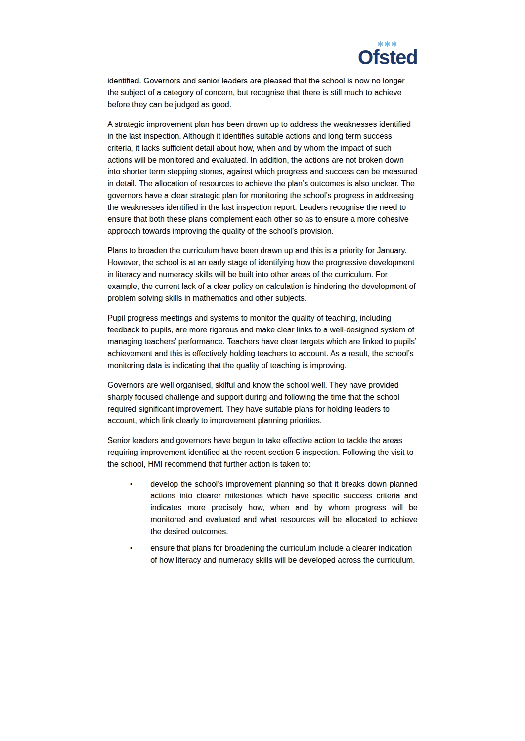✱✱✱ Ofsted
identified. Governors and senior leaders are pleased that the school is now no longer the subject of a category of concern, but recognise that there is still much to achieve before they can be judged as good.
A strategic improvement plan has been drawn up to address the weaknesses identified in the last inspection. Although it identifies suitable actions and long term success criteria, it lacks sufficient detail about how, when and by whom the impact of such actions will be monitored and evaluated. In addition, the actions are not broken down into shorter term stepping stones, against which progress and success can be measured in detail. The allocation of resources to achieve the plan’s outcomes is also unclear. The governors have a clear strategic plan for monitoring the school’s progress in addressing the weaknesses identified in the last inspection report. Leaders recognise the need to ensure that both these plans complement each other so as to ensure a more cohesive approach towards improving the quality of the school’s provision.
Plans to broaden the curriculum have been drawn up and this is a priority for January. However, the school is at an early stage of identifying how the progressive development in literacy and numeracy skills will be built into other areas of the curriculum. For example, the current lack of a clear policy on calculation is hindering the development of problem solving skills in mathematics and other subjects.
Pupil progress meetings and systems to monitor the quality of teaching, including feedback to pupils, are more rigorous and make clear links to a well-designed system of managing teachers’ performance. Teachers have clear targets which are linked to pupils’ achievement and this is effectively holding teachers to account. As a result, the school’s monitoring data is indicating that the quality of teaching is improving.
Governors are well organised, skilful and know the school well. They have provided sharply focused challenge and support during and following the time that the school required significant improvement. They have suitable plans for holding leaders to account, which link clearly to improvement planning priorities.
Senior leaders and governors have begun to take effective action to tackle the areas requiring improvement identified at the recent section 5 inspection. Following the visit to the school, HMI recommend that further action is taken to:
develop the school’s improvement planning so that it breaks down planned actions into clearer milestones which have specific success criteria and indicates more precisely how, when and by whom progress will be monitored and evaluated and what resources will be allocated to achieve the desired outcomes.
ensure that plans for broadening the curriculum include a clearer indication of how literacy and numeracy skills will be developed across the curriculum.